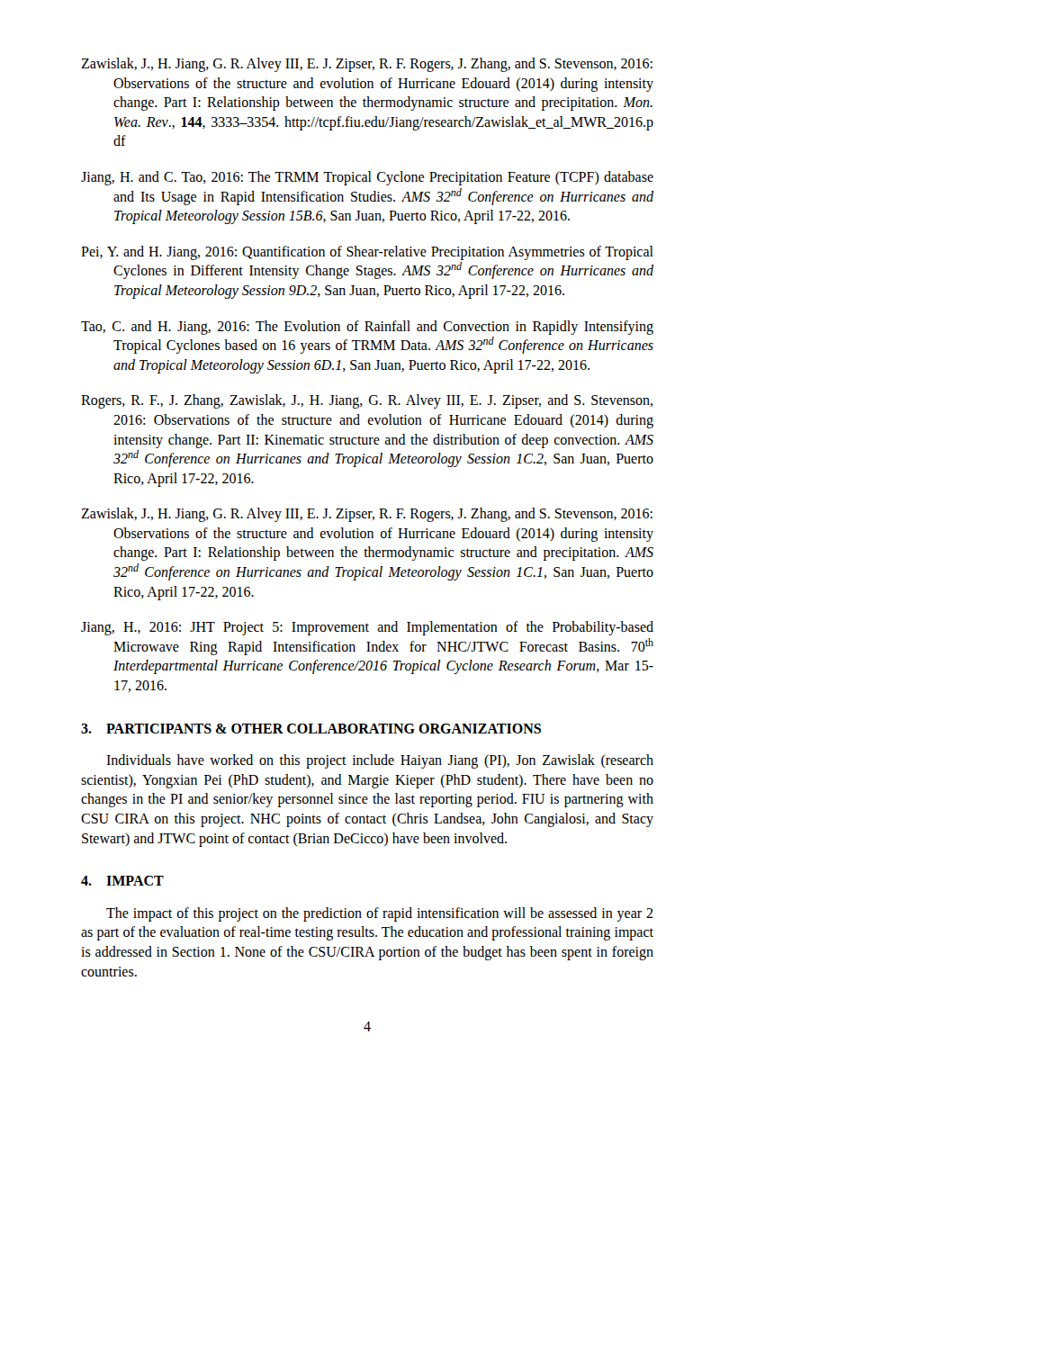Zawislak, J., H. Jiang, G. R. Alvey III, E. J. Zipser, R. F. Rogers, J. Zhang, and S. Stevenson, 2016: Observations of the structure and evolution of Hurricane Edouard (2014) during intensity change. Part I: Relationship between the thermodynamic structure and precipitation. Mon. Wea. Rev., 144, 3333–3354. http://tcpf.fiu.edu/Jiang/research/Zawislak_et_al_MWR_2016.pdf
Jiang, H. and C. Tao, 2016: The TRMM Tropical Cyclone Precipitation Feature (TCPF) database and Its Usage in Rapid Intensification Studies. AMS 32nd Conference on Hurricanes and Tropical Meteorology Session 15B.6, San Juan, Puerto Rico, April 17-22, 2016.
Pei, Y. and H. Jiang, 2016: Quantification of Shear-relative Precipitation Asymmetries of Tropical Cyclones in Different Intensity Change Stages. AMS 32nd Conference on Hurricanes and Tropical Meteorology Session 9D.2, San Juan, Puerto Rico, April 17-22, 2016.
Tao, C. and H. Jiang, 2016: The Evolution of Rainfall and Convection in Rapidly Intensifying Tropical Cyclones based on 16 years of TRMM Data. AMS 32nd Conference on Hurricanes and Tropical Meteorology Session 6D.1, San Juan, Puerto Rico, April 17-22, 2016.
Rogers, R. F., J. Zhang, Zawislak, J., H. Jiang, G. R. Alvey III, E. J. Zipser, and S. Stevenson, 2016: Observations of the structure and evolution of Hurricane Edouard (2014) during intensity change. Part II: Kinematic structure and the distribution of deep convection. AMS 32nd Conference on Hurricanes and Tropical Meteorology Session 1C.2, San Juan, Puerto Rico, April 17-22, 2016.
Zawislak, J., H. Jiang, G. R. Alvey III, E. J. Zipser, R. F. Rogers, J. Zhang, and S. Stevenson, 2016: Observations of the structure and evolution of Hurricane Edouard (2014) during intensity change. Part I: Relationship between the thermodynamic structure and precipitation. AMS 32nd Conference on Hurricanes and Tropical Meteorology Session 1C.1, San Juan, Puerto Rico, April 17-22, 2016.
Jiang, H., 2016: JHT Project 5: Improvement and Implementation of the Probability-based Microwave Ring Rapid Intensification Index for NHC/JTWC Forecast Basins. 70th Interdepartmental Hurricane Conference/2016 Tropical Cyclone Research Forum, Mar 15-17, 2016.
3. Participants & Other Collaborating Organizations
Individuals have worked on this project include Haiyan Jiang (PI), Jon Zawislak (research scientist), Yongxian Pei (PhD student), and Margie Kieper (PhD student). There have been no changes in the PI and senior/key personnel since the last reporting period. FIU is partnering with CSU CIRA on this project. NHC points of contact (Chris Landsea, John Cangialosi, and Stacy Stewart) and JTWC point of contact (Brian DeCicco) have been involved.
4. Impact
The impact of this project on the prediction of rapid intensification will be assessed in year 2 as part of the evaluation of real-time testing results. The education and professional training impact is addressed in Section 1. None of the CSU/CIRA portion of the budget has been spent in foreign countries.
4